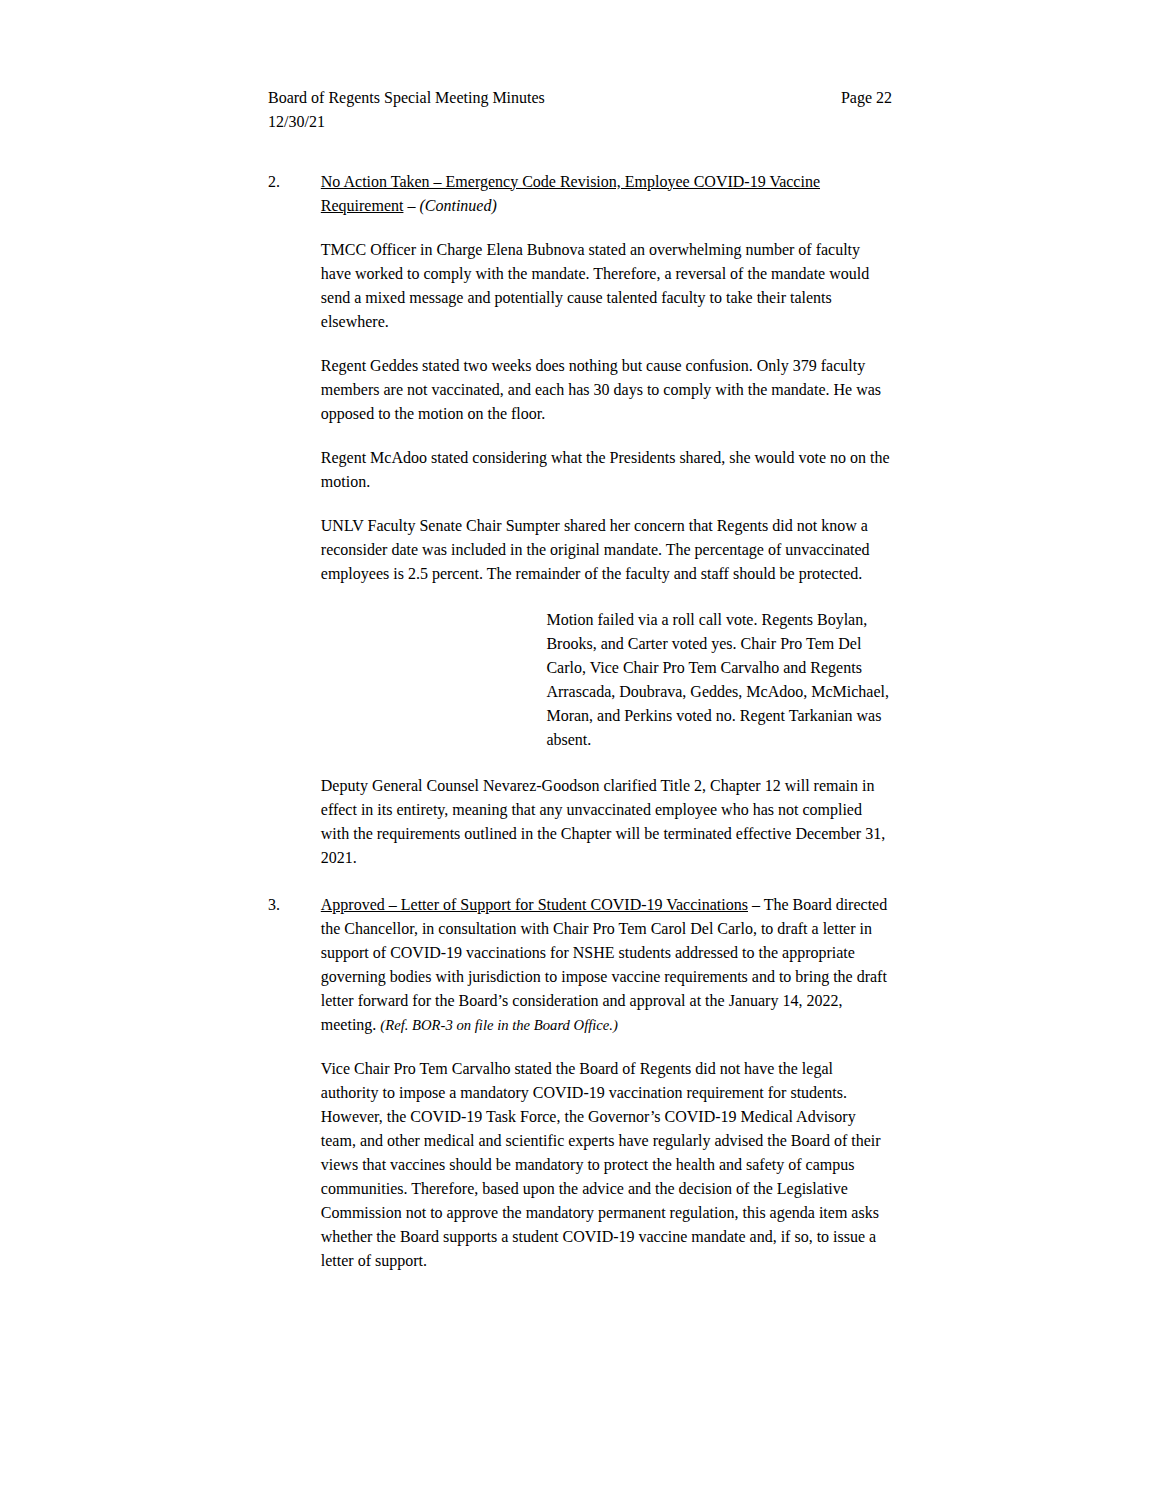Board of Regents Special Meeting Minutes
12/30/21
Page 22
2.
No Action Taken – Emergency Code Revision, Employee COVID-19 Vaccine Requirement – (Continued)
TMCC Officer in Charge Elena Bubnova stated an overwhelming number of faculty have worked to comply with the mandate. Therefore, a reversal of the mandate would send a mixed message and potentially cause talented faculty to take their talents elsewhere.
Regent Geddes stated two weeks does nothing but cause confusion. Only 379 faculty members are not vaccinated, and each has 30 days to comply with the mandate. He was opposed to the motion on the floor.
Regent McAdoo stated considering what the Presidents shared, she would vote no on the motion.
UNLV Faculty Senate Chair Sumpter shared her concern that Regents did not know a reconsider date was included in the original mandate. The percentage of unvaccinated employees is 2.5 percent. The remainder of the faculty and staff should be protected.
Motion failed via a roll call vote. Regents Boylan, Brooks, and Carter voted yes. Chair Pro Tem Del Carlo, Vice Chair Pro Tem Carvalho and Regents Arrascada, Doubrava, Geddes, McAdoo, McMichael, Moran, and Perkins voted no. Regent Tarkanian was absent.
Deputy General Counsel Nevarez-Goodson clarified Title 2, Chapter 12 will remain in effect in its entirety, meaning that any unvaccinated employee who has not complied with the requirements outlined in the Chapter will be terminated effective December 31, 2021.
3.
Approved – Letter of Support for Student COVID-19 Vaccinations – The Board directed the Chancellor, in consultation with Chair Pro Tem Carol Del Carlo, to draft a letter in support of COVID-19 vaccinations for NSHE students addressed to the appropriate governing bodies with jurisdiction to impose vaccine requirements and to bring the draft letter forward for the Board’s consideration and approval at the January 14, 2022, meeting. (Ref. BOR-3 on file in the Board Office.)
Vice Chair Pro Tem Carvalho stated the Board of Regents did not have the legal authority to impose a mandatory COVID-19 vaccination requirement for students. However, the COVID-19 Task Force, the Governor’s COVID-19 Medical Advisory team, and other medical and scientific experts have regularly advised the Board of their views that vaccines should be mandatory to protect the health and safety of campus communities. Therefore, based upon the advice and the decision of the Legislative Commission not to approve the mandatory permanent regulation, this agenda item asks whether the Board supports a student COVID-19 vaccine mandate and, if so, to issue a letter of support.